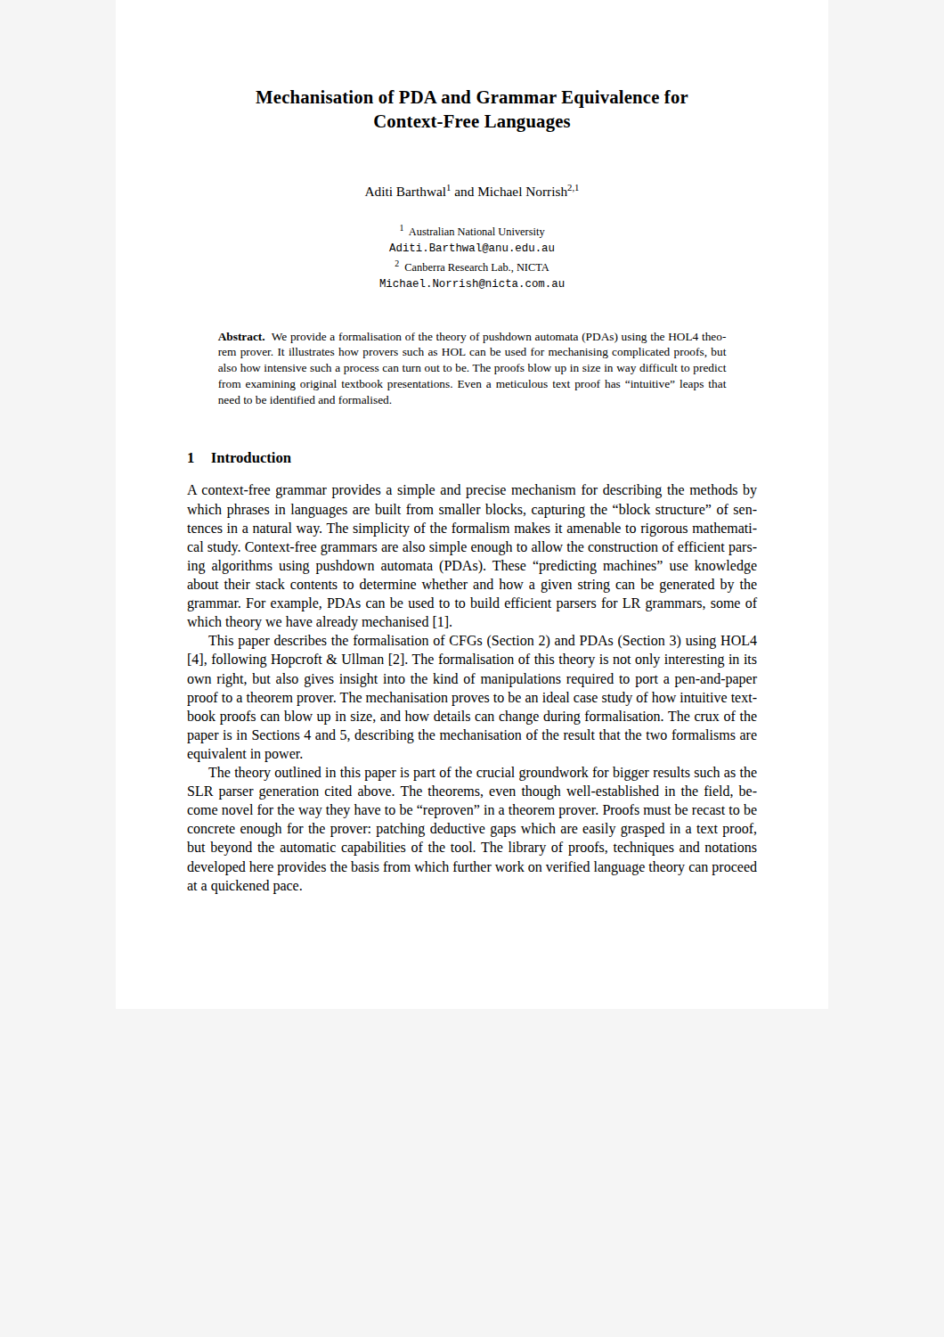Mechanisation of PDA and Grammar Equivalence for
Context-Free Languages
Aditi Barthwal1 and Michael Norrish2,1
1 Australian National University
Aditi.Barthwal@anu.edu.au
2 Canberra Research Lab., NICTA
Michael.Norrish@nicta.com.au
Abstract. We provide a formalisation of the theory of pushdown automata (PDAs) using the HOL4 theorem prover. It illustrates how provers such as HOL can be used for mechanising complicated proofs, but also how intensive such a process can turn out to be. The proofs blow up in size in way difficult to predict from examining original textbook presentations. Even a meticulous text proof has “intuitive” leaps that need to be identified and formalised.
1 Introduction
A context-free grammar provides a simple and precise mechanism for describing the methods by which phrases in languages are built from smaller blocks, capturing the “block structure” of sentences in a natural way. The simplicity of the formalism makes it amenable to rigorous mathematical study. Context-free grammars are also simple enough to allow the construction of efficient parsing algorithms using pushdown automata (PDAs). These “predicting machines” use knowledge about their stack contents to determine whether and how a given string can be generated by the grammar. For example, PDAs can be used to to build efficient parsers for LR grammars, some of which theory we have already mechanised [1].
This paper describes the formalisation of CFGs (Section 2) and PDAs (Section 3) using HOL4 [4], following Hopcroft & Ullman [2]. The formalisation of this theory is not only interesting in its own right, but also gives insight into the kind of manipulations required to port a pen-and-paper proof to a theorem prover. The mechanisation proves to be an ideal case study of how intuitive textbook proofs can blow up in size, and how details can change during formalisation. The crux of the paper is in Sections 4 and 5, describing the mechanisation of the result that the two formalisms are equivalent in power.
The theory outlined in this paper is part of the crucial groundwork for bigger results such as the SLR parser generation cited above. The theorems, even though well-established in the field, become novel for the way they have to be “reproven” in a theorem prover. Proofs must be recast to be concrete enough for the prover: patching deductive gaps which are easily grasped in a text proof, but beyond the automatic capabilities of the tool. The library of proofs, techniques and notations developed here provides the basis from which further work on verified language theory can proceed at a quickened pace.